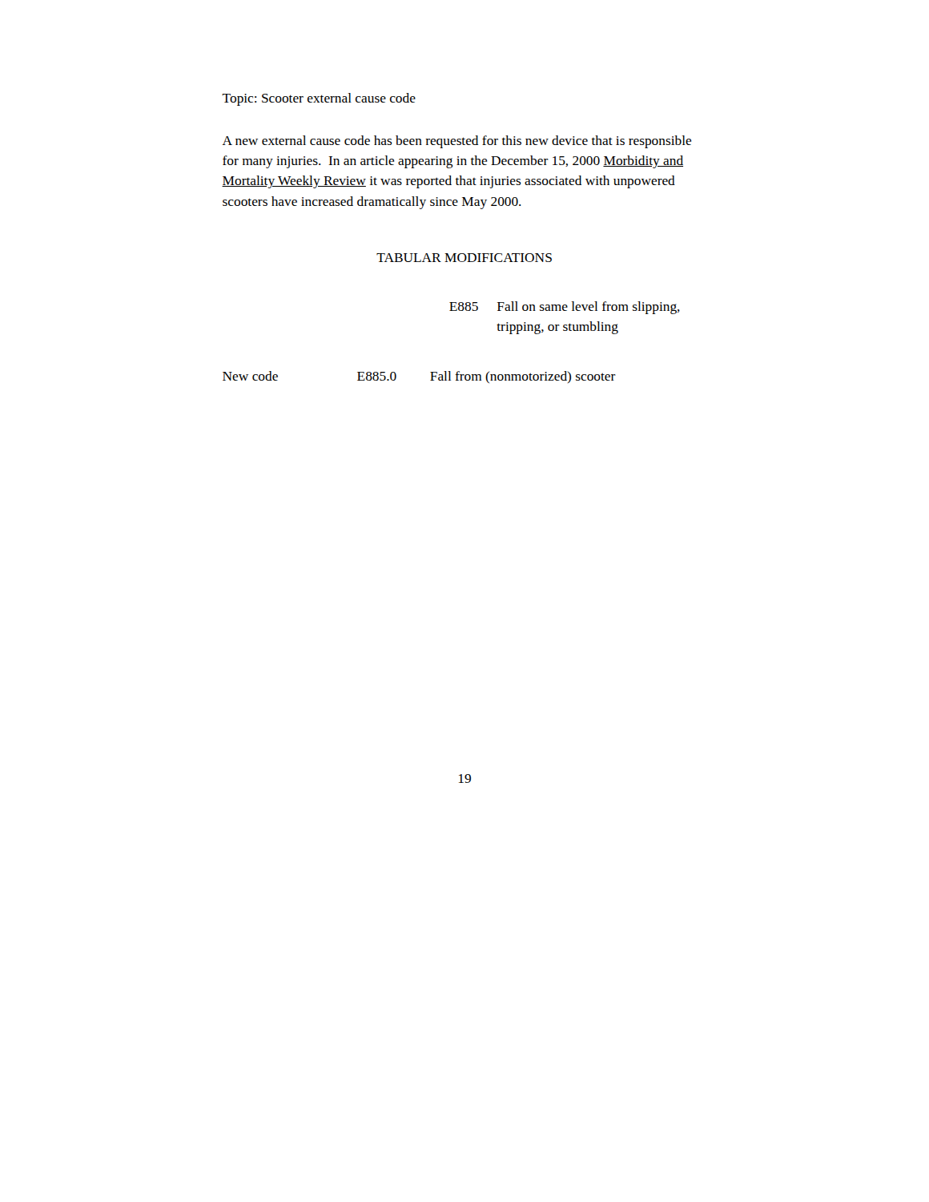Topic: Scooter external cause code
A new external cause code has been requested for this new device that is responsible for many injuries. In an article appearing in the December 15, 2000 Morbidity and Mortality Weekly Review it was reported that injuries associated with unpowered scooters have increased dramatically since May 2000.
TABULAR MODIFICATIONS
E885 Fall on same level from slipping, tripping, or stumbling
New code E885.0 Fall from (nonmotorized) scooter
19